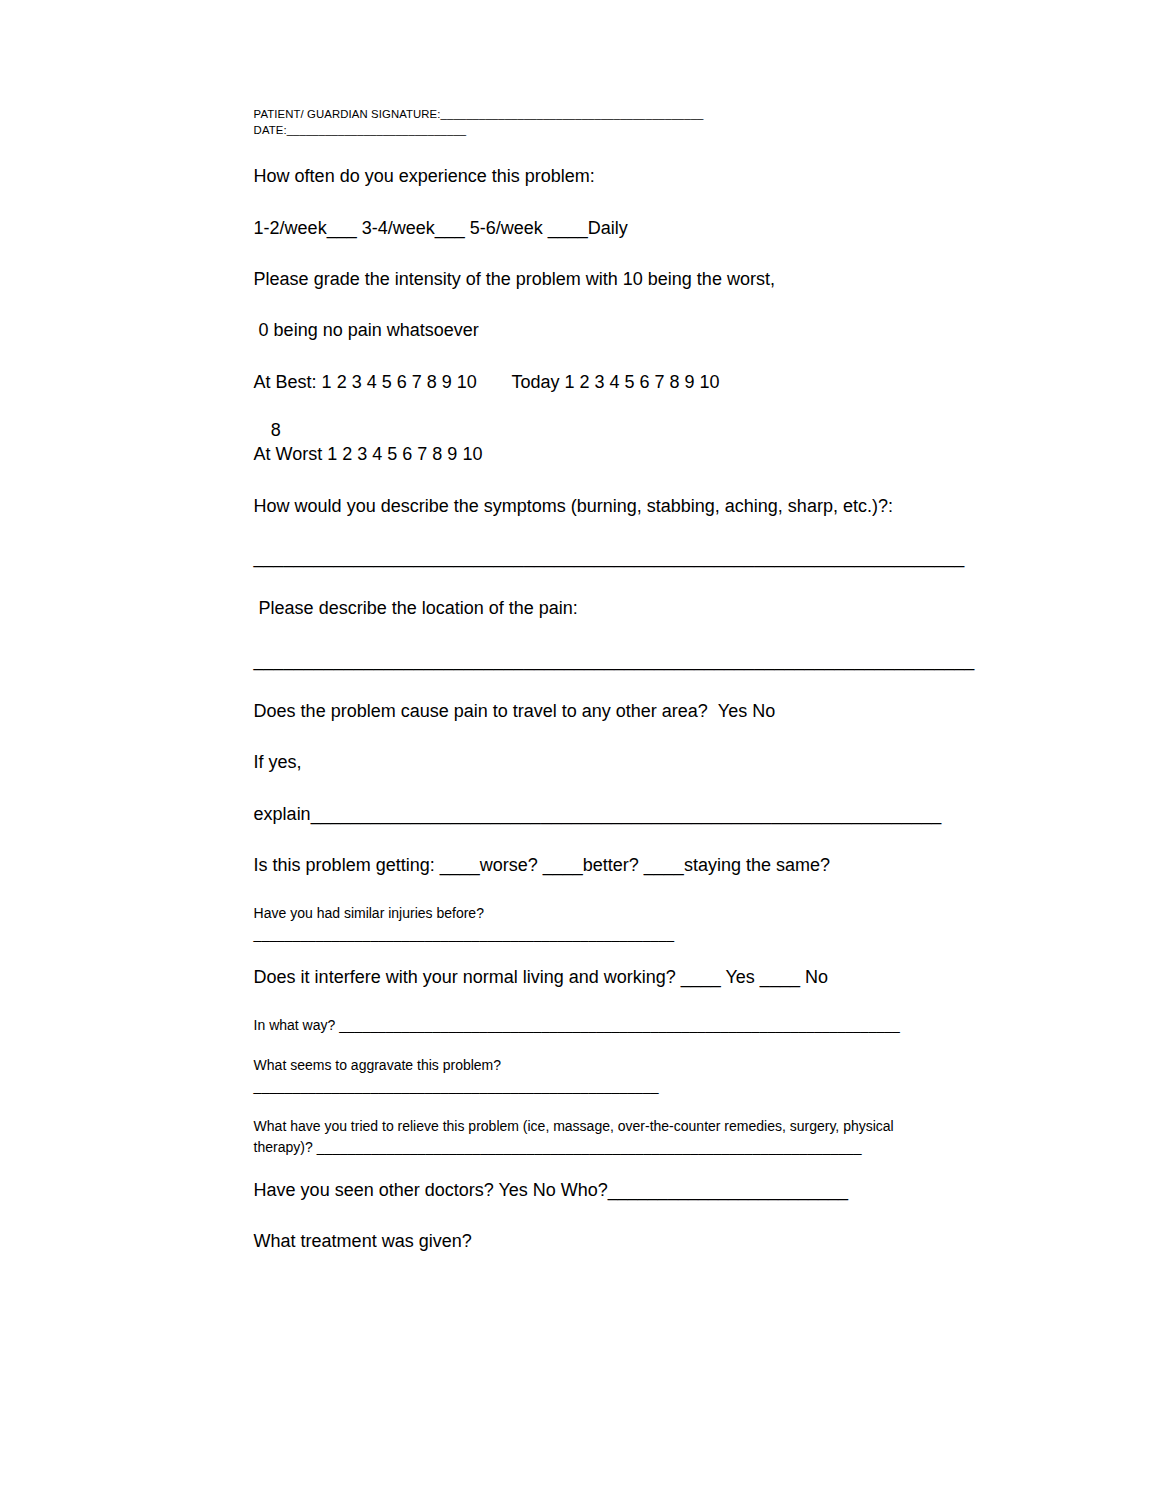PATIENT/ GUARDIAN SIGNATURE:_________________________________________
DATE:____________________________
How often do you experience this problem:
1-2/week___ 3-4/week___ 5-6/week ____Daily
Please grade the intensity of the problem with 10 being the worst,
0 being no pain whatsoever
At Best: 1 2 3 4 5 6 7 8 9 10 Today 1 2 3 4 5 6 7 8 9 10
8
At Worst 1 2 3 4 5 6 7 8 9 10
How would you describe the symptoms (burning, stabbing, aching, sharp, etc.)?:
_______________________________________________________________________
Please describe the location of the pain:
________________________________________________________________________
Does the problem cause pain to travel to any other area? Yes No
If yes,
explain_______________________________________________________________
Is this problem getting: ____worse? ____better? ____staying the same?
Have you had similar injuries before? ______________________________________________________
Does it interfere with your normal living and working? ____ Yes ____ No
In what way? ________________________________________________________________________
What seems to aggravate this problem? ____________________________________________________
What have you tried to relieve this problem (ice, massage, over-the-counter remedies, surgery, physical therapy)? ______________________________________________________________________
Have you seen other doctors? Yes No Who?________________________
What treatment was given?